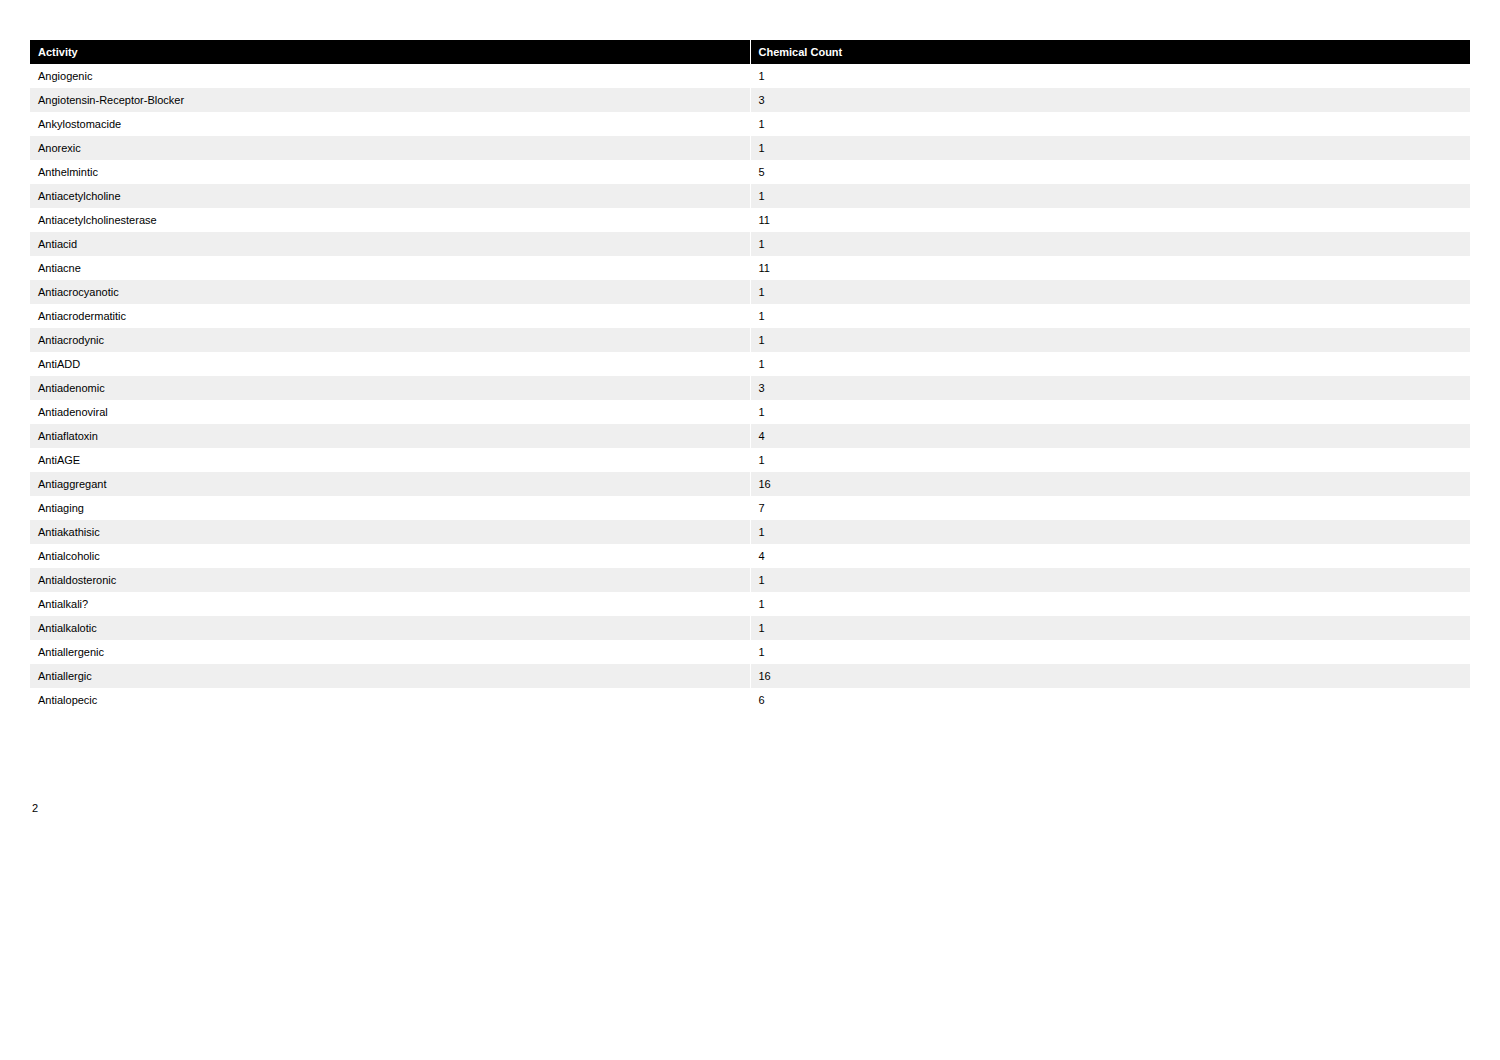| Activity | Chemical Count |
| --- | --- |
| Angiogenic | 1 |
| Angiotensin-Receptor-Blocker | 3 |
| Ankylostomacide | 1 |
| Anorexic | 1 |
| Anthelmintic | 5 |
| Antiacetylcholine | 1 |
| Antiacetylcholinesterase | 11 |
| Antiacid | 1 |
| Antiacne | 11 |
| Antiacrocyanotic | 1 |
| Antiacrodermatitic | 1 |
| Antiacrodynic | 1 |
| AntiADD | 1 |
| Antiadenomic | 3 |
| Antiadenoviral | 1 |
| Antiaflatoxin | 4 |
| AntiAGE | 1 |
| Antiaggregant | 16 |
| Antiaging | 7 |
| Antiakathisic | 1 |
| Antialcoholic | 4 |
| Antialdosteronic | 1 |
| Antialkali? | 1 |
| Antialkalotic | 1 |
| Antiallergenic | 1 |
| Antiallergic | 16 |
| Antialopecic | 6 |
2